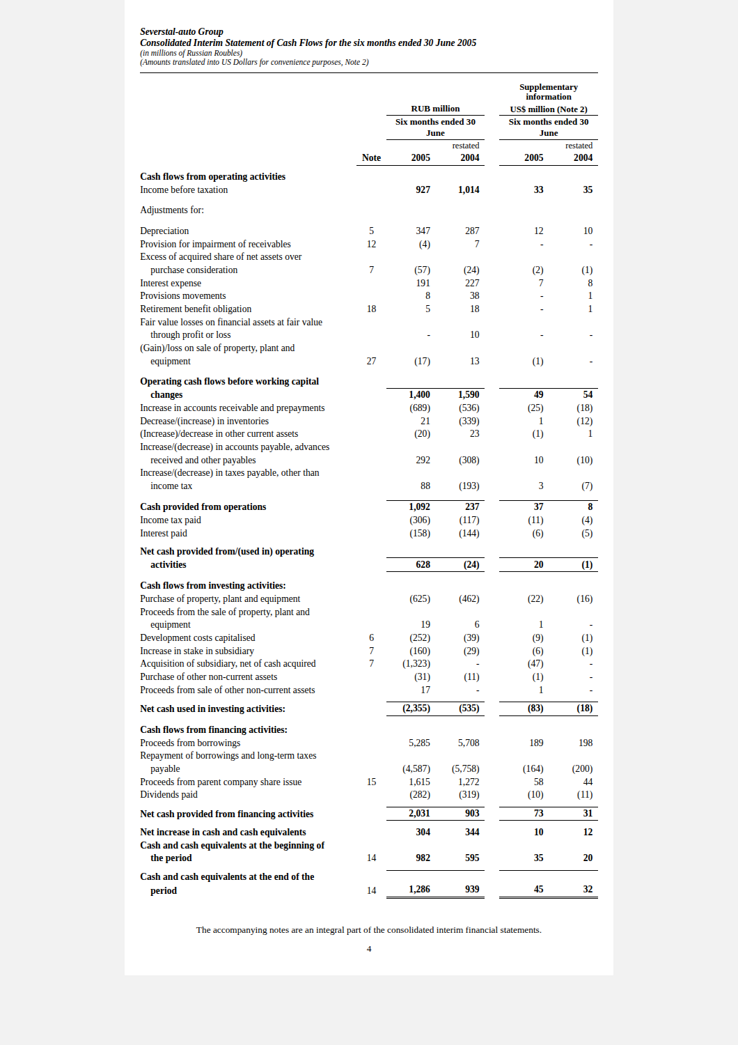Severstal-auto Group
Consolidated Interim Statement of Cash Flows for the six months ended 30 June 2005
(in millions of Russian Roubles)
(Amounts translated into US Dollars for convenience purposes, Note 2)
| | | Supplementary information |
| | RUB million | | US$ million (Note 2) |
| | Six months ended 30 June | | Six months ended 30 June |
| | | restated | | | restated |
| | Note | 2005 | 2004 | | 2005 | 2004 |
| Cash flows from operating activities | | | | | | |
| Income before taxation | | 927 | 1,014 | | 33 | 35 |
| Adjustments for: | | | | | | |
| Depreciation | 5 | 347 | 287 | | 12 | 10 |
| Provision for impairment of receivables | 12 | (4) | 7 | | - | - |
| Excess of acquired share of net assets over | | | | | | |
| purchase consideration | 7 | (57) | (24) | | (2) | (1) |
| Interest expense | | 191 | 227 | | 7 | 8 |
| Provisions movements | | 8 | 38 | | - | 1 |
| Retirement benefit obligation | 18 | 5 | 18 | | - | 1 |
| Fair value losses on financial assets at fair value | | | | | | |
| through profit or loss | | - | 10 | | - | - |
| (Gain)/loss on sale of property, plant and | | | | | | |
| equipment | 27 | (17) | 13 | | (1) | - |
| Operating cash flows before working capital | | | | | | |
| changes | | 1,400 | 1,590 | | 49 | 54 |
| Increase in accounts receivable and prepayments | | (689) | (536) | | (25) | (18) |
| Decrease/(increase) in inventories | | 21 | (339) | | 1 | (12) |
| (Increase)/decrease in other current assets | | (20) | 23 | | (1) | 1 |
| Increase/(decrease) in accounts payable, advances | | | | | | |
| received and other payables | | 292 | (308) | | 10 | (10) |
| Increase/(decrease) in taxes payable, other than | | | | | | |
| income tax | | 88 | (193) | | 3 | (7) |
| Cash provided from operations | | 1,092 | 237 | | 37 | 8 |
| Income tax paid | | (306) | (117) | | (11) | (4) |
| Interest paid | | (158) | (144) | | (6) | (5) |
| Net cash provided from/(used in) operating | | | | | | |
| activities | | 628 | (24) | | 20 | (1) |
| Cash flows from investing activities: | | | | | | |
| Purchase of property, plant and equipment | | (625) | (462) | | (22) | (16) |
| Proceeds from the sale of property, plant and | | | | | | |
| equipment | | 19 | 6 | | 1 | - |
| Development costs capitalised | 6 | (252) | (39) | | (9) | (1) |
| Increase in stake in subsidiary | 7 | (160) | (29) | | (6) | (1) |
| Acquisition of subsidiary, net of cash acquired | 7 | (1,323) | - | | (47) | - |
| Purchase of other non-current assets | | (31) | (11) | | (1) | - |
| Proceeds from sale of other non-current assets | | 17 | - | | 1 | - |
| Net cash used in investing activities: | | (2,355) | (535) | | (83) | (18) |
| Cash flows from financing activities: | | | | | | |
| Proceeds from borrowings | | 5,285 | 5,708 | | 189 | 198 |
| Repayment of borrowings and long-term taxes | | | | | | |
| payable | | (4,587) | (5,758) | | (164) | (200) |
| Proceeds from parent company share issue | 15 | 1,615 | 1,272 | | 58 | 44 |
| Dividends paid | | (282) | (319) | | (10) | (11) |
| Net cash provided from financing activities | | 2,031 | 903 | | 73 | 31 |
| Net increase in cash and cash equivalents | | 304 | 344 | | 10 | 12 |
| Cash and cash equivalents at the beginning of | | | | | | |
| the period | 14 | 982 | 595 | | 35 | 20 |
| Cash and cash equivalents at the end of the | | | | | | |
| period | 14 | 1,286 | 939 | | 45 | 32 |
The accompanying notes are an integral part of the consolidated interim financial statements.
4